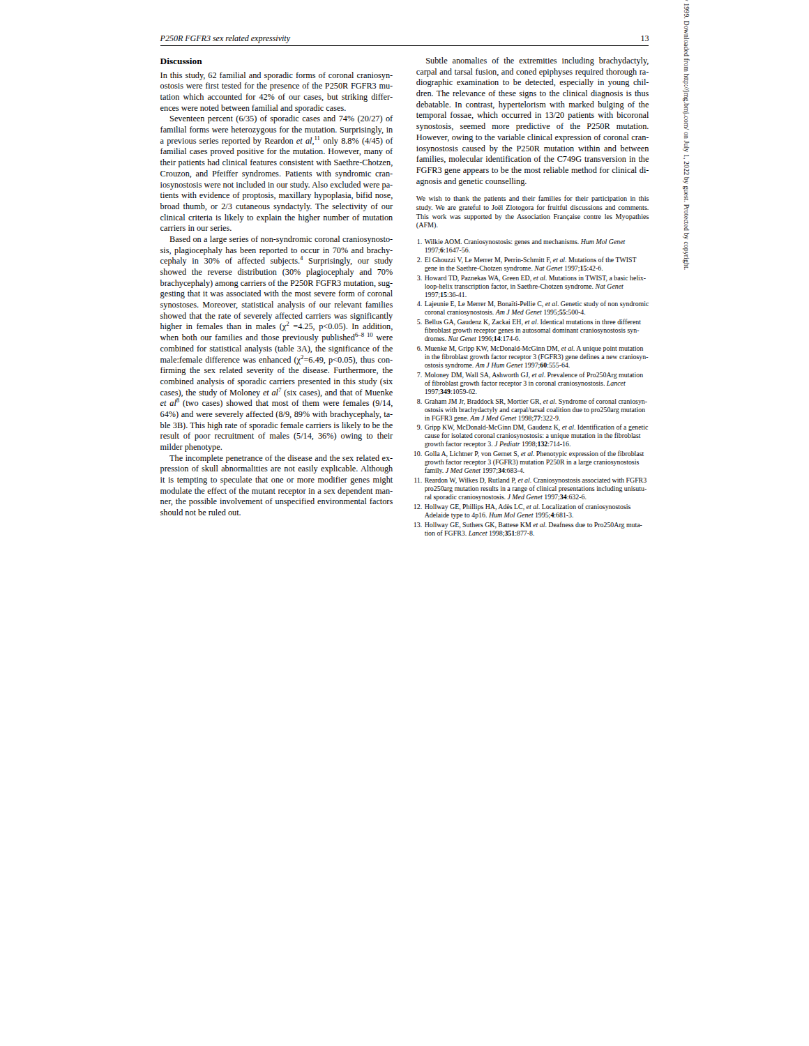P250R FGFR3 sex related expressivity 13
J Med Genet: first published as 10.1136/jmg.36.1.9 on 1 January 1999. Downloaded from http://jmg.bmj.com/ on July 1, 2022 by guest. Protected by copyright.
Discussion
In this study, 62 familial and sporadic forms of coronal craniosynostosis were first tested for the presence of the P250R FGFR3 mutation which accounted for 42% of our cases, but striking differences were noted between familial and sporadic cases.
Seventeen percent (6/35) of sporadic cases and 74% (20/27) of familial forms were heterozygous for the mutation. Surprisingly, in a previous series reported by Reardon et al,11 only 8.8% (4/45) of familial cases proved positive for the mutation. However, many of their patients had clinical features consistent with Saethre-Chotzen, Crouzon, and Pfeiffer syndromes. Patients with syndromic craniosynostosis were not included in our study. Also excluded were patients with evidence of proptosis, maxillary hypoplasia, bifid nose, broad thumb, or 2/3 cutaneous syndactyly. The selectivity of our clinical criteria is likely to explain the higher number of mutation carriers in our series.
Based on a large series of non-syndromic coronal craniosynostosis, plagiocephaly has been reported to occur in 70% and brachycephaly in 30% of affected subjects.4 Surprisingly, our study showed the reverse distribution (30% plagiocephaly and 70% brachycephaly) among carriers of the P250R FGFR3 mutation, suggesting that it was associated with the most severe form of coronal synostoses. Moreover, statistical analysis of our relevant families showed that the rate of severely affected carriers was significantly higher in females than in males (χ2 =4.25, p<0.05). In addition, when both our families and those previously published6–8 10 were combined for statistical analysis (table 3A), the significance of the male:female difference was enhanced (χ2=6.49, p<0.05), thus confirming the sex related severity of the disease. Furthermore, the combined analysis of sporadic carriers presented in this study (six cases), the study of Moloney et al7 (six cases), and that of Muenke et al8 (two cases) showed that most of them were females (9/14, 64%) and were severely affected (8/9, 89% with brachycephaly, table 3B). This high rate of sporadic female carriers is likely to be the result of poor recruitment of males (5/14, 36%) owing to their milder phenotype.
The incomplete penetrance of the disease and the sex related expression of skull abnormalities are not easily explicable. Although it is tempting to speculate that one or more modifier genes might modulate the effect of the mutant receptor in a sex dependent manner, the possible involvement of unspecified environmental factors should not be ruled out.
Subtle anomalies of the extremities including brachydactyly, carpal and tarsal fusion, and coned epiphyses required thorough radiographic examination to be detected, especially in young children. The relevance of these signs to the clinical diagnosis is thus debatable. In contrast, hypertelorism with marked bulging of the temporal fossae, which occurred in 13/20 patients with bicoronal synostosis, seemed more predictive of the P250R mutation. However, owing to the variable clinical expression of coronal craniosynostosis caused by the P250R mutation within and between families, molecular identification of the C749G transversion in the FGFR3 gene appears to be the most reliable method for clinical diagnosis and genetic counselling.
We wish to thank the patients and their families for their participation in this study. We are grateful to Joël Zlotogora for fruitful discussions and comments. This work was supported by the Association Française contre les Myopathies (AFM).
Wilkie AOM. Craniosynostosis: genes and mechanisms. Hum Mol Genet 1997;6:1647-56.
El Ghouzzi V, Le Merrer M, Perrin-Schmitt F, et al. Mutations of the TWIST gene in the Saethre-Chotzen syndrome. Nat Genet 1997;15:42-6.
Howard TD, Paznekas WA, Green ED, et al. Mutations in TWIST, a basic helix-loop-helix transcription factor, in Saethre-Chotzen syndrome. Nat Genet 1997;15:36-41.
Lajeunie E, Le Merrer M, Bonaïti-Pellie C, et al. Genetic study of non syndromic coronal craniosynostosis. Am J Med Genet 1995;55:500-4.
Bellus GA, Gaudenz K, Zackai EH, et al. Identical mutations in three different fibroblast growth receptor genes in autosomal dominant craniosynostosis syndromes. Nat Genet 1996;14:174-6.
Muenke M, Gripp KW, McDonald-McGinn DM, et al. A unique point mutation in the fibroblast growth factor receptor 3 (FGFR3) gene defines a new craniosynostosis syndrome. Am J Hum Genet 1997;60:555-64.
Moloney DM, Wall SA, Ashworth GJ, et al. Prevalence of Pro250Arg mutation of fibroblast growth factor receptor 3 in coronal craniosynostosis. Lancet 1997;349:1059-62.
Graham JM Jr, Braddock SR, Mortier GR, et al. Syndrome of coronal craniosynostosis with brachydactyly and carpal/tarsal coalition due to pro250arg mutation in FGFR3 gene. Am J Med Genet 1998;77:322-9.
Gripp KW, McDonald-McGinn DM, Gaudenz K, et al. Identification of a genetic cause for isolated coronal craniosynostosis: a unique mutation in the fibroblast growth factor receptor 3. J Pediatr 1998;132:714-16.
Golla A, Lichtner P, von Gernet S, et al. Phenotypic expression of the fibroblast growth factor receptor 3 (FGFR3) mutation P250R in a large craniosynostosis family. J Med Genet 1997;34:683-4.
Reardon W, Wilkes D, Rutland P, et al. Craniosynostosis associated with FGFR3 pro250arg mutation results in a range of clinical presentations including unisutural sporadic craniosynostosis. J Med Genet 1997;34:632-6.
Hollway GE, Phillips HA, Adès LC, et al. Localization of craniosynostosis Adelaide type to 4p16. Hum Mol Genet 1995;4:681-3.
Hollway GE, Suthers GK, Battese KM et al. Deafness due to Pro250Arg mutation of FGFR3. Lancet 1998;351:877-8.